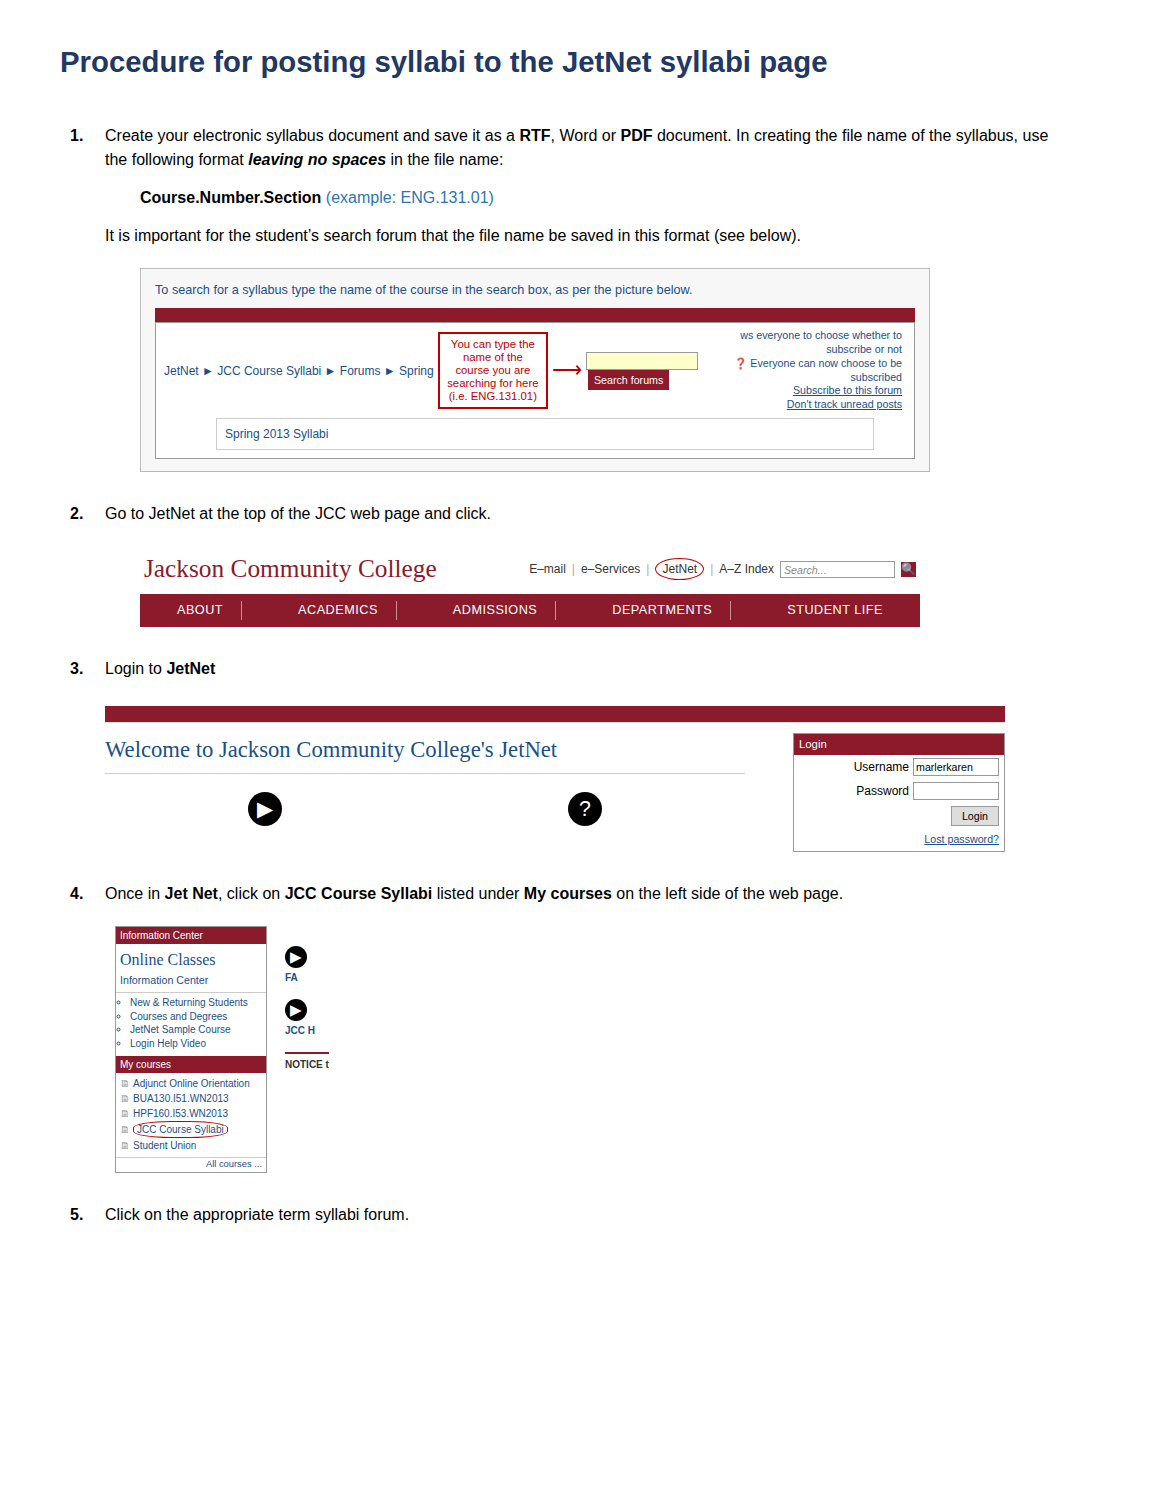Procedure for posting syllabi to the JetNet syllabi page
Create your electronic syllabus document and save it as a RTF, Word or PDF document. In creating the file name of the syllabus, use the following format leaving no spaces in the file name:
Course.Number.Section (example: ENG.131.01)
It is important for the student’s search forum that the file name be saved in this format (see below).
To search for a syllabus type the name of the course in the search box, as per the picture below.
JetNet ► JCC Course Syllabi ► Forums ► Spring
You can type the name of the course you are searching for here (i.e. ENG.131.01)
⟶
Search forums
ws everyone to choose whether to subscribe or not
❓ Everyone can now choose to be subscribed
Subscribe to this forum
Don't track unread posts
Spring 2013 Syllabi
Go to JetNet at the top of the JCC web page and click.
Jackson Community College
E–mail| e–Services| JetNet| A–Z Index Search...🔍
ABOUT ACADEMICS ADMISSIONS DEPARTMENTS STUDENT LIFE
Login to JetNet
Welcome to Jackson Community College's JetNet
▶
?
Login
Username
Password
Login
Lost password?
Once in Jet Net, click on JCC Course Syllabi listed under My courses on the left side of the web page.
Information Center
Online Classes
Information Center
New & Returning Students
Courses and Degrees
JetNet Sample Course
Login Help Video
My courses
Adjunct Online Orientation
BUA130.I51.WN2013
HPF160.I53.WN2013
JCC Course Syllabi
Student Union
All courses ...
▶
FA
▶
JCC H
NOTICE t
Click on the appropriate term syllabi forum.